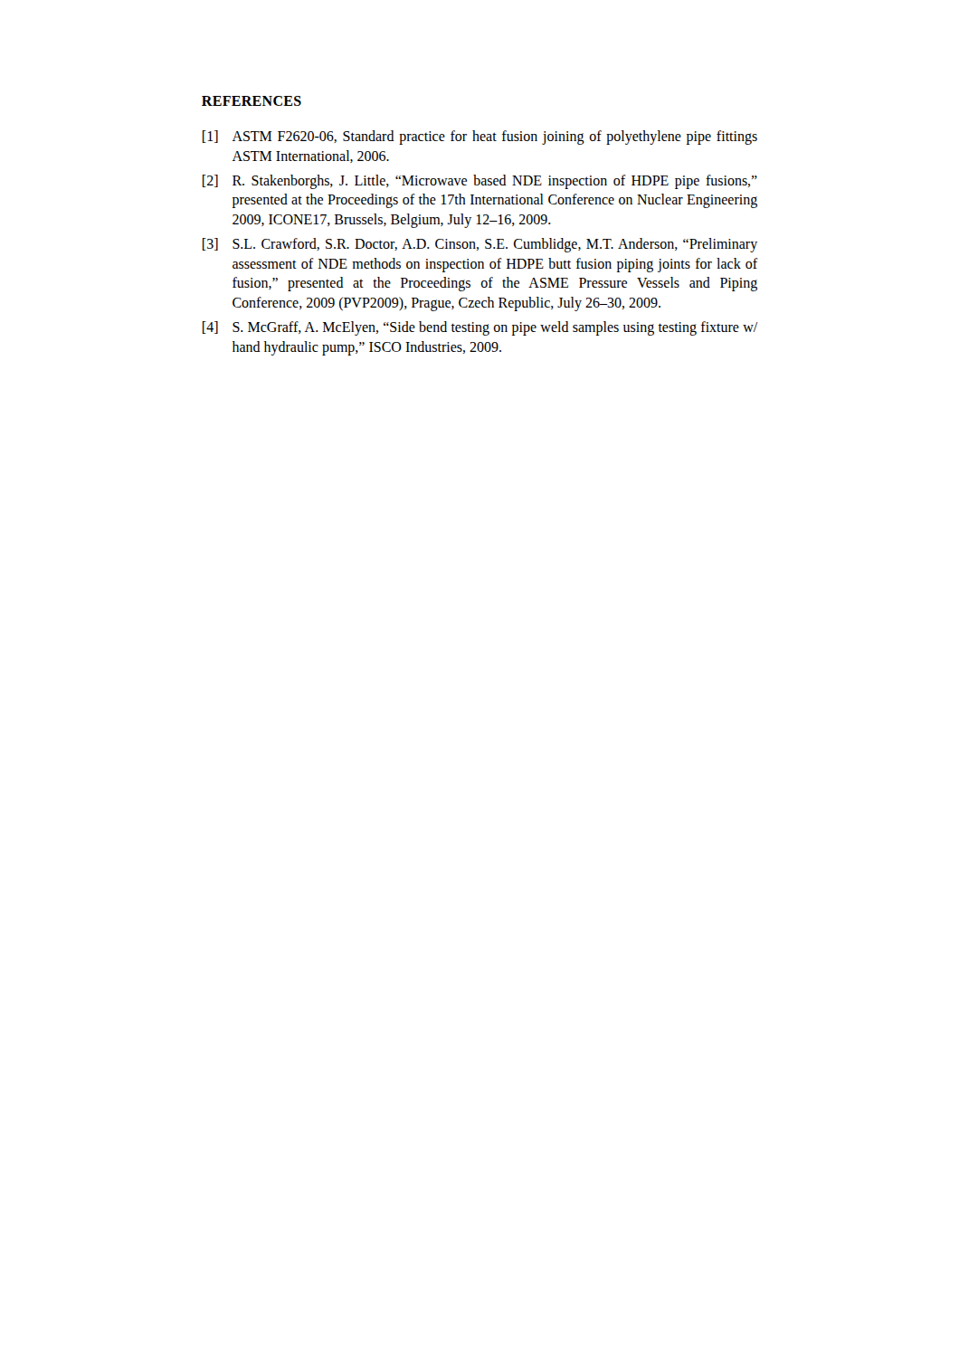REFERENCES
[1] ASTM F2620-06, Standard practice for heat fusion joining of polyethylene pipe fittings ASTM International, 2006.
[2] R. Stakenborghs, J. Little, “Microwave based NDE inspection of HDPE pipe fusions,” presented at the Proceedings of the 17th International Conference on Nuclear Engineering 2009, ICONE17, Brussels, Belgium, July 12–16, 2009.
[3] S.L. Crawford, S.R. Doctor, A.D. Cinson, S.E. Cumblidge, M.T. Anderson, “Preliminary assessment of NDE methods on inspection of HDPE butt fusion piping joints for lack of fusion,” presented at the Proceedings of the ASME Pressure Vessels and Piping Conference, 2009 (PVP2009), Prague, Czech Republic, July 26–30, 2009.
[4] S. McGraff, A. McElyen, “Side bend testing on pipe weld samples using testing fixture w/ hand hydraulic pump,” ISCO Industries, 2009.